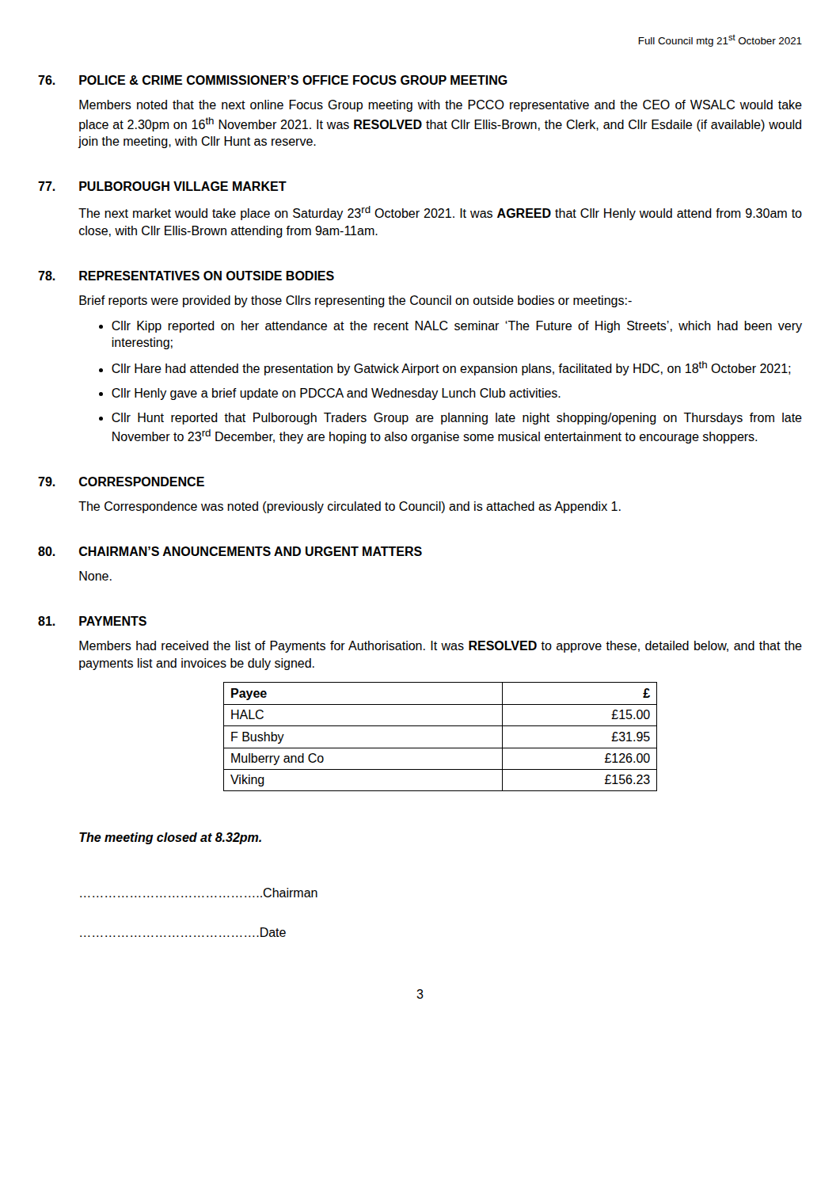Full Council mtg 21st October 2021
76.
Police & Crime Commissioner’s Office Focus Group Meeting
Members noted that the next online Focus Group meeting with the PCCO representative and the CEO of WSALC would take place at 2.30pm on 16th November 2021. It was RESOLVED that Cllr Ellis-Brown, the Clerk, and Cllr Esdaile (if available) would join the meeting, with Cllr Hunt as reserve.
77.
Pulborough Village Market
The next market would take place on Saturday 23rd October 2021. It was AGREED that Cllr Henly would attend from 9.30am to close, with Cllr Ellis-Brown attending from 9am-11am.
78.
Representatives on Outside Bodies
Brief reports were provided by those Cllrs representing the Council on outside bodies or meetings:-
Cllr Kipp reported on her attendance at the recent NALC seminar ‘The Future of High Streets’, which had been very interesting;
Cllr Hare had attended the presentation by Gatwick Airport on expansion plans, facilitated by HDC, on 18th October 2021;
Cllr Henly gave a brief update on PDCCA and Wednesday Lunch Club activities.
Cllr Hunt reported that Pulborough Traders Group are planning late night shopping/opening on Thursdays from late November to 23rd December, they are hoping to also organise some musical entertainment to encourage shoppers.
79.
Correspondence
The Correspondence was noted (previously circulated to Council) and is attached as Appendix 1.
80.
Chairman’s Anouncements and Urgent Matters
None.
81.
Payments
Members had received the list of Payments for Authorisation. It was RESOLVED to approve these, detailed below, and that the payments list and invoices be duly signed.
| Payee | £ |
| --- | --- |
| HALC | £15.00 |
| F Bushby | £31.95 |
| Mulberry and Co | £126.00 |
| Viking | £156.23 |
The meeting closed at 8.32pm.
……………………………………..Chairman
…………………………………….Date
3